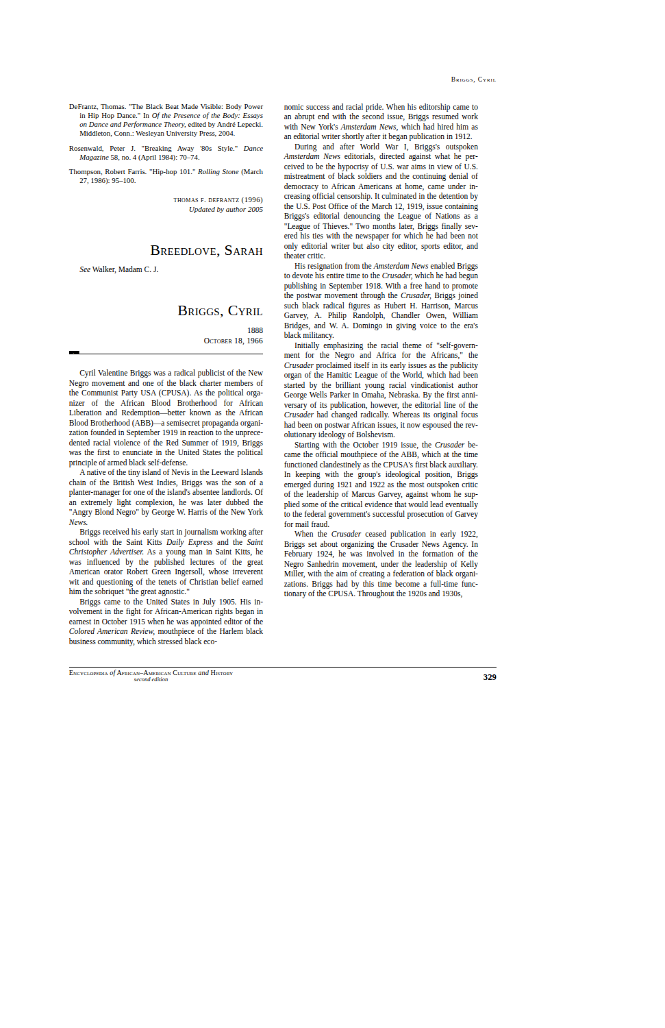Briggs, Cyril
DeFrantz, Thomas. "The Black Beat Made Visible: Body Power in Hip Hop Dance." In Of the Presence of the Body: Essays on Dance and Performance Theory, edited by André Lepecki. Middleton, Conn.: Wesleyan University Press, 2004.
Rosenwald, Peter J. "Breaking Away '80s Style." Dance Magazine 58, no. 4 (April 1984): 70–74.
Thompson, Robert Farris. "Hip-hop 101." Rolling Stone (March 27, 1986): 95–100.
thomas f. defrantz (1996) Updated by author 2005
Breedlove, Sarah
See Walker, Madam C. J.
Briggs, Cyril
1888
October 18, 1966
▪▪▪
Cyril Valentine Briggs was a radical publicist of the New Negro movement and one of the black charter members of the Communist Party USA (CPUSA). As the political organizer of the African Blood Brotherhood for African Liberation and Redemption—better known as the African Blood Brotherhood (ABB)—a semisecret propaganda organization founded in September 1919 in reaction to the unprecedented racial violence of the Red Summer of 1919, Briggs was the first to enunciate in the United States the political principle of armed black self-defense.
A native of the tiny island of Nevis in the Leeward Islands chain of the British West Indies, Briggs was the son of a planter-manager for one of the island's absentee landlords. Of an extremely light complexion, he was later dubbed the "Angry Blond Negro" by George W. Harris of the New York News.
Briggs received his early start in journalism working after school with the Saint Kitts Daily Express and the Saint Christopher Advertiser. As a young man in Saint Kitts, he was influenced by the published lectures of the great American orator Robert Green Ingersoll, whose irreverent wit and questioning of the tenets of Christian belief earned him the sobriquet "the great agnostic."
Briggs came to the United States in July 1905. His involvement in the fight for African-American rights began in earnest in October 1915 when he was appointed editor of the Colored American Review, mouthpiece of the Harlem black business community, which stressed black eco-
nomic success and racial pride. When his editorship came to an abrupt end with the second issue, Briggs resumed work with New York's Amsterdam News, which had hired him as an editorial writer shortly after it began publication in 1912.
During and after World War I, Briggs's outspoken Amsterdam News editorials, directed against what he perceived to be the hypocrisy of U.S. war aims in view of U.S. mistreatment of black soldiers and the continuing denial of democracy to African Americans at home, came under increasing official censorship. It culminated in the detention by the U.S. Post Office of the March 12, 1919, issue containing Briggs's editorial denouncing the League of Nations as a "League of Thieves." Two months later, Briggs finally severed his ties with the newspaper for which he had been not only editorial writer but also city editor, sports editor, and theater critic.
His resignation from the Amsterdam News enabled Briggs to devote his entire time to the Crusader, which he had begun publishing in September 1918. With a free hand to promote the postwar movement through the Crusader, Briggs joined such black radical figures as Hubert H. Harrison, Marcus Garvey, A. Philip Randolph, Chandler Owen, William Bridges, and W. A. Domingo in giving voice to the era's black militancy.
Initially emphasizing the racial theme of "self-government for the Negro and Africa for the Africans," the Crusader proclaimed itself in its early issues as the publicity organ of the Hamitic League of the World, which had been started by the brilliant young racial vindicationist author George Wells Parker in Omaha, Nebraska. By the first anniversary of its publication, however, the editorial line of the Crusader had changed radically. Whereas its original focus had been on postwar African issues, it now espoused the revolutionary ideology of Bolshevism.
Starting with the October 1919 issue, the Crusader became the official mouthpiece of the ABB, which at the time functioned clandestinely as the CPUSA's first black auxiliary. In keeping with the group's ideological position, Briggs emerged during 1921 and 1922 as the most outspoken critic of the leadership of Marcus Garvey, against whom he supplied some of the critical evidence that would lead eventually to the federal government's successful prosecution of Garvey for mail fraud.
When the Crusader ceased publication in early 1922, Briggs set about organizing the Crusader News Agency. In February 1924, he was involved in the formation of the Negro Sanhedrin movement, under the leadership of Kelly Miller, with the aim of creating a federation of black organizations. Briggs had by this time become a full-time functionary of the CPUSA. Throughout the 1920s and 1930s,
Encyclopedia of African–American Culture and History second edition
329